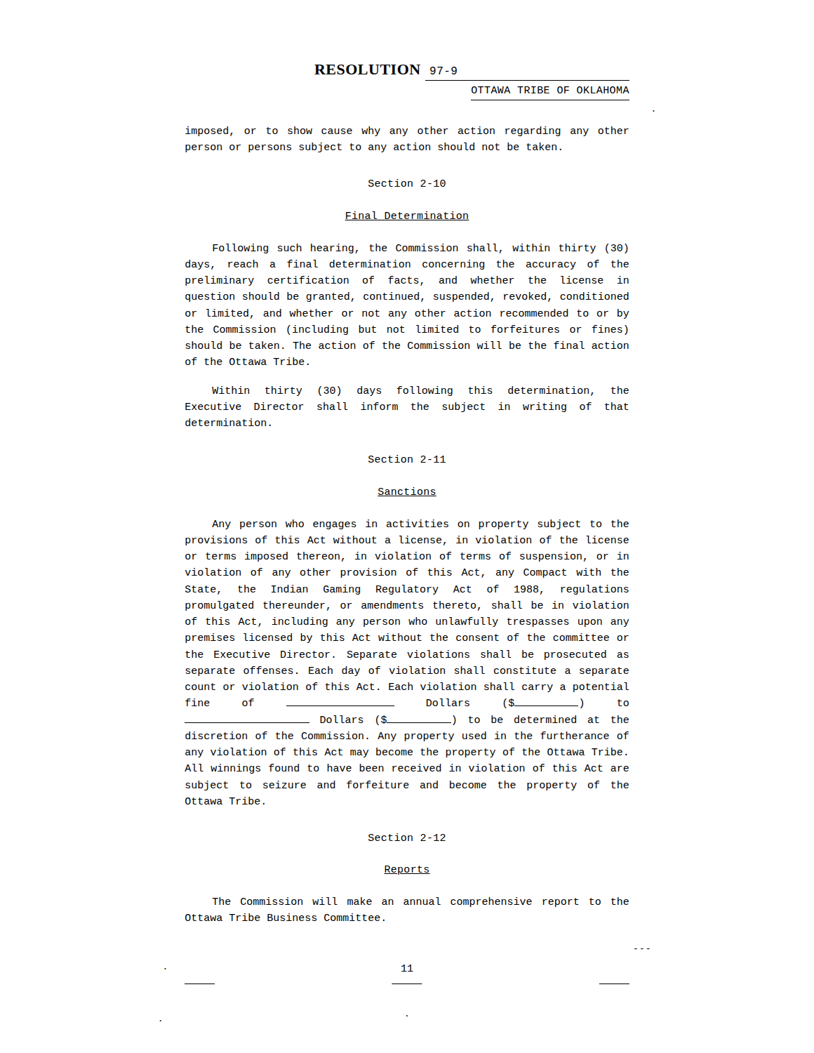RESOLUTION 97-9
OTTAWA TRIBE OF OKLAHOMA
·
imposed, or to show cause why any other action regarding any other person or persons subject to any action should not be taken.
Section 2-10
Final Determination
Following such hearing, the Commission shall, within thirty (30) days, reach a final determination concerning the accuracy of the preliminary certification of facts, and whether the license in question should be granted, continued, suspended, revoked, conditioned or limited, and whether or not any other action recommended to or by the Commission (including but not limited to forfeitures or fines) should be taken. The action of the Commission will be the final action of the Ottawa Tribe.
Within thirty (30) days following this determination, the Executive Director shall inform the subject in writing of that determination.
Section 2-11
Sanctions
Any person who engages in activities on property subject to the provisions of this Act without a license, in violation of the license or terms imposed thereon, in violation of terms of suspension, or in violation of any other provision of this Act, any Compact with the State, the Indian Gaming Regulatory Act of 1988, regulations promulgated thereunder, or amendments thereto, shall be in violation of this Act, including any person who unlawfully trespasses upon any premises licensed by this Act without the consent of the committee or the Executive Director. Separate violations shall be prosecuted as separate offenses. Each day of violation shall constitute a separate count or violation of this Act. Each violation shall carry a potential fine of Dollars ($ ) to Dollars ($ ) to be determined at the discretion of the Commission. Any property used in the furtherance of any violation of this Act may become the property of the Ottawa Tribe. All winnings found to have been received in violation of this Act are subject to seizure and forfeiture and become the property of the Ottawa Tribe.
Section 2-12
Reports
The Commission will make an annual comprehensive report to the Ottawa Tribe Business Committee.
11
---
· · ·